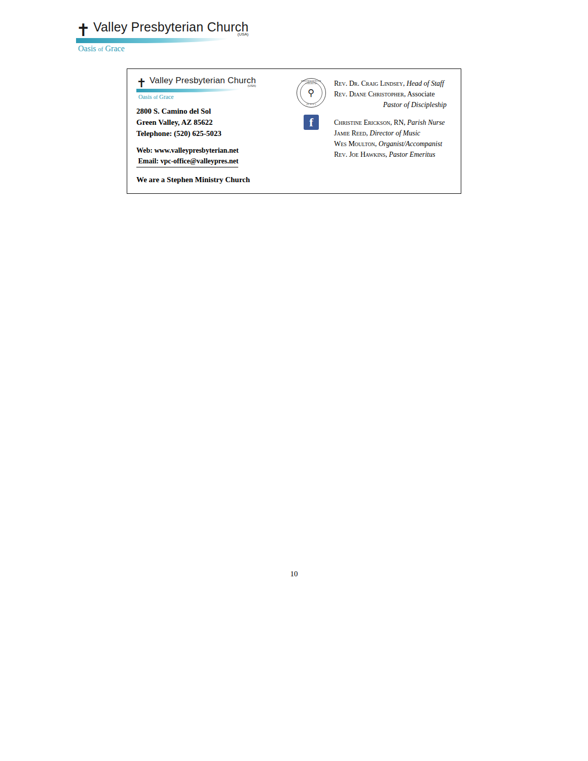✝
Valley Presbyterian Church
(USA)
Oasis of Grace
✝
Valley Presbyterian Church
(USA)
Oasis of Grace
2800 S. Camino del Sol
Green Valley, AZ 85622
Telephone: (520) 625-5023
Web: www.valleypresbyterian.net
Email: vpc-office@valleypres.net
We are a Stephen Ministry Church
PRESBYTERIAN CHURCH
⚲
(U.S.A.)
f
Rev. Dr. Craig Lindsey, Head of Staff
Rev. Diane Christopher, Associate Pastor of Discipleship
Christine Erickson, RN, Parish Nurse
Jamie Reed, Director of Music
Wes Moulton, Organist/Accompanist
Rev. Joe Hawkins, Pastor Emeritus
10